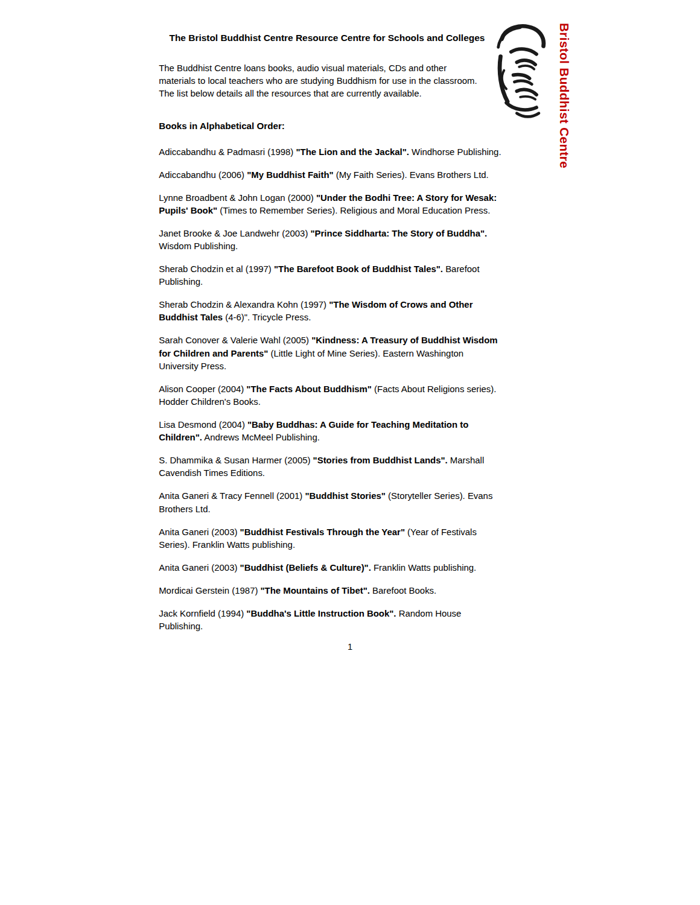Bristol Buddhist Centre
The Bristol Buddhist Centre Resource Centre for Schools and Colleges
The Buddhist Centre loans books, audio visual materials, CDs and other materials to local teachers who are studying Buddhism for use in the classroom. The list below details all the resources that are currently available.
Books in Alphabetical Order:
Adiccabandhu & Padmasri (1998) "The Lion and the Jackal". Windhorse Publishing.
Adiccabandhu (2006) "My Buddhist Faith" (My Faith Series). Evans Brothers Ltd.
Lynne Broadbent & John Logan (2000) "Under the Bodhi Tree: A Story for Wesak: Pupils' Book" (Times to Remember Series). Religious and Moral Education Press.
Janet Brooke & Joe Landwehr (2003) "Prince Siddharta: The Story of Buddha". Wisdom Publishing.
Sherab Chodzin et al (1997) "The Barefoot Book of Buddhist Tales". Barefoot Publishing.
Sherab Chodzin & Alexandra Kohn (1997) "The Wisdom of Crows and Other Buddhist Tales (4-6)". Tricycle Press.
Sarah Conover & Valerie Wahl (2005) "Kindness: A Treasury of Buddhist Wisdom for Children and Parents" (Little Light of Mine Series). Eastern Washington University Press.
Alison Cooper (2004) "The Facts About Buddhism" (Facts About Religions series). Hodder Children's Books.
Lisa Desmond (2004) "Baby Buddhas: A Guide for Teaching Meditation to Children". Andrews McMeel Publishing.
S. Dhammika & Susan Harmer (2005) "Stories from Buddhist Lands". Marshall Cavendish Times Editions.
Anita Ganeri & Tracy Fennell (2001) "Buddhist Stories" (Storyteller Series). Evans Brothers Ltd.
Anita Ganeri (2003) "Buddhist Festivals Through the Year" (Year of Festivals Series). Franklin Watts publishing.
Anita Ganeri (2003) "Buddhist (Beliefs & Culture)". Franklin Watts publishing.
Mordicai Gerstein (1987) "The Mountains of Tibet". Barefoot Books.
Jack Kornfield (1994) "Buddha's Little Instruction Book". Random House Publishing.
1